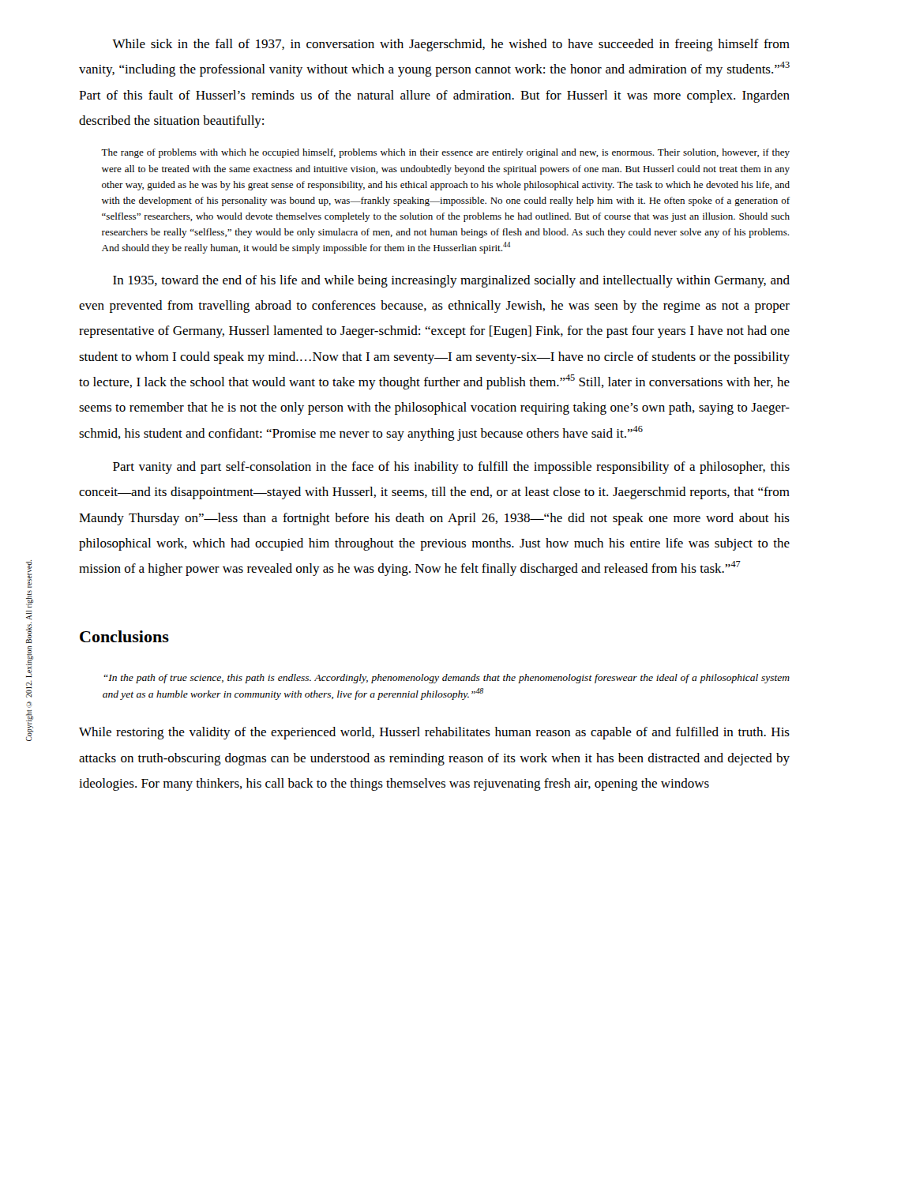Copyright © 2012. Lexington Books. All rights reserved.
While sick in the fall of 1937, in conversation with Jaegerschmid, he wished to have succeeded in freeing himself from vanity, “including the professional vanity without which a young person cannot work: the honor and admiration of my students.”43 Part of this fault of Husserl’s reminds us of the natural allure of admiration. But for Husserl it was more complex. Ingarden described the situation beautifully:
The range of problems with which he occupied himself, problems which in their essence are entirely original and new, is enormous. Their solution, however, if they were all to be treated with the same exactness and intuitive vision, was undoubtedly beyond the spiritual powers of one man. But Husserl could not treat them in any other way, guided as he was by his great sense of responsibility, and his ethical approach to his whole philosophical activity. The task to which he devoted his life, and with the development of his personality was bound up, was—frankly speaking—impossible. No one could really help him with it. He often spoke of a generation of “selfless” researchers, who would devote themselves completely to the solution of the problems he had outlined. But of course that was just an illusion. Should such researchers be really “selfless,” they would be only simulacra of men, and not human beings of flesh and blood. As such they could never solve any of his problems. And should they be really human, it would be simply impossible for them in the Husserlian spirit.44
In 1935, toward the end of his life and while being increasingly marginalized socially and intellectually within Germany, and even prevented from travelling abroad to conferences because, as ethnically Jewish, he was seen by the regime as not a proper representative of Germany, Husserl lamented to Jaeger-schmid: “except for [Eugen] Fink, for the past four years I have not had one student to whom I could speak my mind.…Now that I am seventy—I am seventy-six—I have no circle of students or the possibility to lecture, I lack the school that would want to take my thought further and publish them.”45 Still, later in conversations with her, he seems to remember that he is not the only person with the philosophical vocation requiring taking one’s own path, saying to Jaeger-schmid, his student and confidant: “Promise me never to say anything just because others have said it.”46
Part vanity and part self-consolation in the face of his inability to fulfill the impossible responsibility of a philosopher, this conceit—and its disappointment—stayed with Husserl, it seems, till the end, or at least close to it. Jaegerschmid reports, that “from Maundy Thursday on”—less than a fortnight before his death on April 26, 1938—“he did not speak one more word about his philosophical work, which had occupied him throughout the previous months. Just how much his entire life was subject to the mission of a higher power was revealed only as he was dying. Now he felt finally discharged and released from his task.”47
Conclusions
“In the path of true science, this path is endless. Accordingly, phenomenology demands that the phenomenologist foreswear the ideal of a philosophical system and yet as a humble worker in community with others, live for a perennial philosophy.”48
While restoring the validity of the experienced world, Husserl rehabilitates human reason as capable of and fulfilled in truth. His attacks on truth-obscuring dogmas can be understood as reminding reason of its work when it has been distracted and dejected by ideologies. For many thinkers, his call back to the things themselves was rejuvenating fresh air, opening the windows